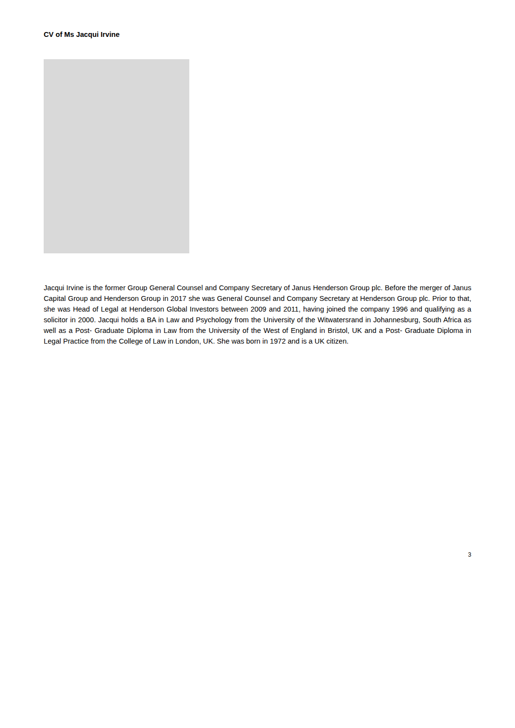CV of Ms Jacqui Irvine
Jacqui Irvine is the former Group General Counsel and Company Secretary of Janus Henderson Group plc. Before the merger of Janus Capital Group and Henderson Group in 2017 she was General Counsel and Company Secretary at Henderson Group plc. Prior to that, she was Head of Legal at Henderson Global Investors between 2009 and 2011, having joined the company 1996 and qualifying as a solicitor in 2000. Jacqui holds a BA in Law and Psychology from the University of the Witwatersrand in Johannesburg, South Africa as well as a Post- Graduate Diploma in Law from the University of the West of England in Bristol, UK and a Post- Graduate Diploma in Legal Practice from the College of Law in London, UK. She was born in 1972 and is a UK citizen.
3